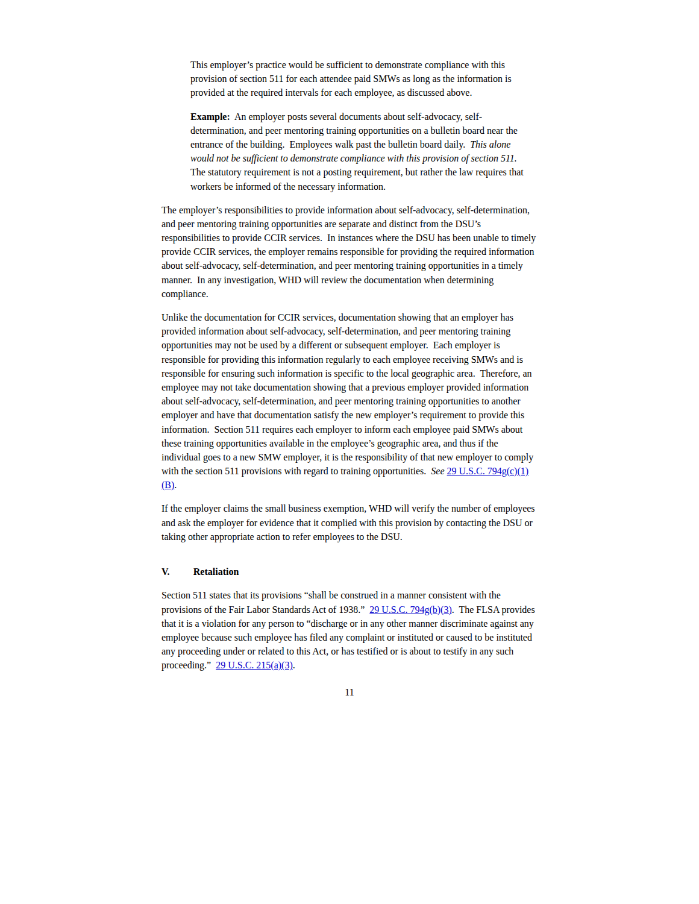This employer’s practice would be sufficient to demonstrate compliance with this provision of section 511 for each attendee paid SMWs as long as the information is provided at the required intervals for each employee, as discussed above.
Example: An employer posts several documents about self-advocacy, self-determination, and peer mentoring training opportunities on a bulletin board near the entrance of the building. Employees walk past the bulletin board daily. This alone would not be sufficient to demonstrate compliance with this provision of section 511. The statutory requirement is not a posting requirement, but rather the law requires that workers be informed of the necessary information.
The employer’s responsibilities to provide information about self-advocacy, self-determination, and peer mentoring training opportunities are separate and distinct from the DSU’s responsibilities to provide CCIR services. In instances where the DSU has been unable to timely provide CCIR services, the employer remains responsible for providing the required information about self-advocacy, self-determination, and peer mentoring training opportunities in a timely manner. In any investigation, WHD will review the documentation when determining compliance.
Unlike the documentation for CCIR services, documentation showing that an employer has provided information about self-advocacy, self-determination, and peer mentoring training opportunities may not be used by a different or subsequent employer. Each employer is responsible for providing this information regularly to each employee receiving SMWs and is responsible for ensuring such information is specific to the local geographic area. Therefore, an employee may not take documentation showing that a previous employer provided information about self-advocacy, self-determination, and peer mentoring training opportunities to another employer and have that documentation satisfy the new employer’s requirement to provide this information. Section 511 requires each employer to inform each employee paid SMWs about these training opportunities available in the employee’s geographic area, and thus if the individual goes to a new SMW employer, it is the responsibility of that new employer to comply with the section 511 provisions with regard to training opportunities. See 29 U.S.C. 794g(c)(1)(B).
If the employer claims the small business exemption, WHD will verify the number of employees and ask the employer for evidence that it complied with this provision by contacting the DSU or taking other appropriate action to refer employees to the DSU.
V. Retaliation
Section 511 states that its provisions “shall be construed in a manner consistent with the provisions of the Fair Labor Standards Act of 1938.” 29 U.S.C. 794g(b)(3). The FLSA provides that it is a violation for any person to “discharge or in any other manner discriminate against any employee because such employee has filed any complaint or instituted or caused to be instituted any proceeding under or related to this Act, or has testified or is about to testify in any such proceeding.” 29 U.S.C. 215(a)(3).
11